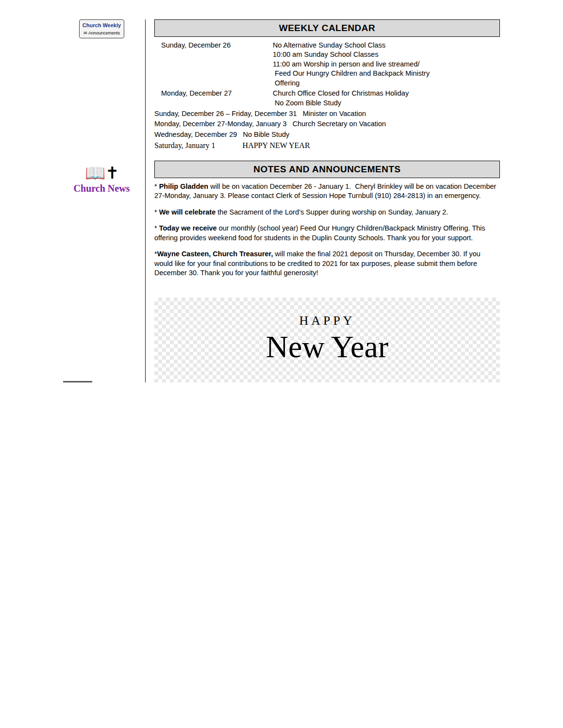Church Weekly ✉ Announcements
📖✝
Church News
WEEKLY CALENDAR
| Sunday, December 26 | No Alternative Sunday School Class 10:00 am Sunday School Classes 11:00 am Worship in person and live streamed/ Feed Our Hungry Children and Backpack Ministry Offering |
| Monday, December 27 | Church Office Closed for Christmas Holiday No Zoom Bible Study |
| Sunday, December 26 – Friday, December 31 Minister on Vacation |
| Monday, December 27-Monday, January 3 Church Secretary on Vacation |
| Wednesday, December 29 No Bible Study |
| Saturday, January 1 HAPPY NEW YEAR |
NOTES AND ANNOUNCEMENTS
* Philip Gladden will be on vacation December 26 - January 1. Cheryl Brinkley will be on vacation December 27-Monday, January 3. Please contact Clerk of Session Hope Turnbull (910) 284-2813) in an emergency.
* We will celebrate the Sacrament of the Lord’s Supper during worship on Sunday, January 2.
* Today we receive our monthly (school year) Feed Our Hungry Children/Backpack Ministry Offering. This offering provides weekend food for students in the Duplin County Schools. Thank you for your support.
*Wayne Casteen, Church Treasurer, will make the final 2021 deposit on Thursday, December 30. If you would like for your final contributions to be credited to 2021 for tax purposes, please submit them before December 30. Thank you for your faithful generosity!
HAPPY New Year